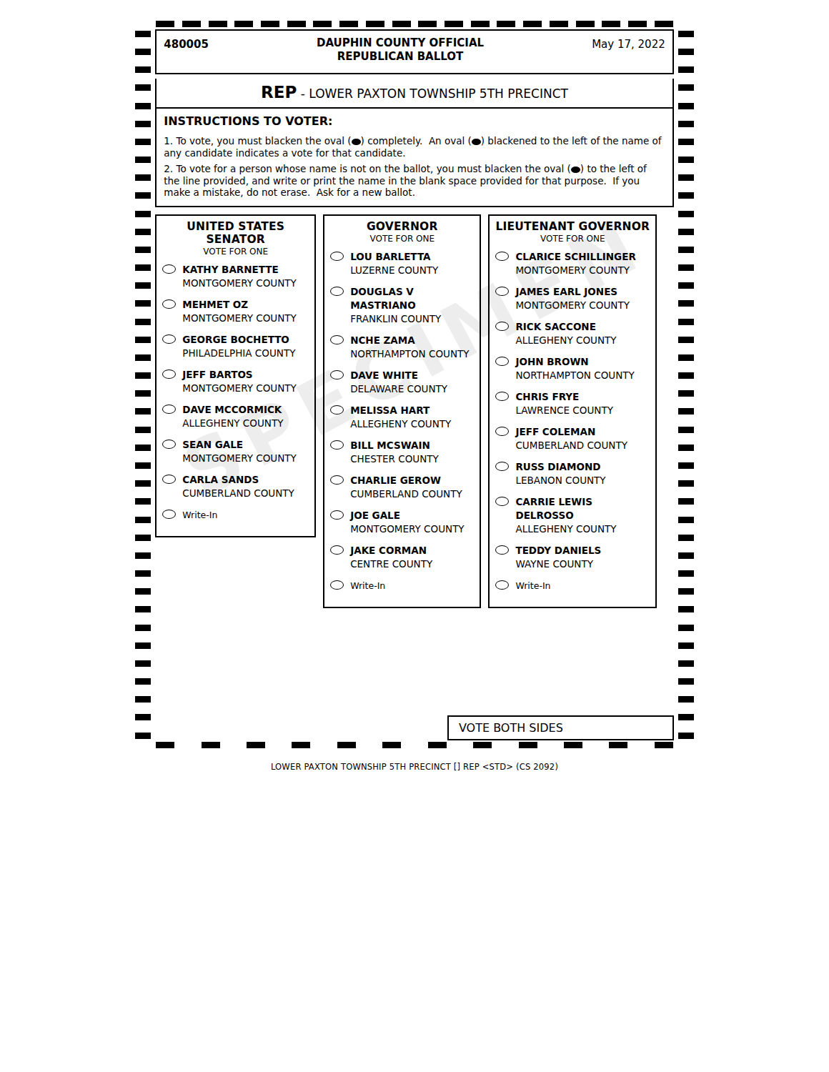SPECIMEN
480005
DAUPHIN COUNTY OFFICIAL
REPUBLICAN BALLOT
May 17, 2022
REP - LOWER PAXTON TOWNSHIP 5TH PRECINCT
INSTRUCTIONS TO VOTER:
1. To vote, you must blacken the oval ( ) completely. An oval ( ) blackened to the left of the name of any candidate indicates a vote for that candidate.
2. To vote for a person whose name is not on the ballot, you must blacken the oval ( ) to the left of the line provided, and write or print the name in the blank space provided for that purpose. If you make a mistake, do not erase. Ask for a new ballot.
UNITED STATES SENATOR
VOTE FOR ONE
KATHY BARNETTE
MONTGOMERY COUNTY
MEHMET OZ
MONTGOMERY COUNTY
GEORGE BOCHETTO
PHILADELPHIA COUNTY
JEFF BARTOS
MONTGOMERY COUNTY
DAVE MCCORMICK
ALLEGHENY COUNTY
SEAN GALE
MONTGOMERY COUNTY
CARLA SANDS
CUMBERLAND COUNTY
Write-In
GOVERNOR
VOTE FOR ONE
LOU BARLETTA
LUZERNE COUNTY
DOUGLAS V MASTRIANO
FRANKLIN COUNTY
NCHE ZAMA
NORTHAMPTON COUNTY
DAVE WHITE
DELAWARE COUNTY
MELISSA HART
ALLEGHENY COUNTY
BILL MCSWAIN
CHESTER COUNTY
CHARLIE GEROW
CUMBERLAND COUNTY
JOE GALE
MONTGOMERY COUNTY
JAKE CORMAN
CENTRE COUNTY
Write-In
LIEUTENANT GOVERNOR
VOTE FOR ONE
CLARICE SCHILLINGER
MONTGOMERY COUNTY
JAMES EARL JONES
MONTGOMERY COUNTY
RICK SACCONE
ALLEGHENY COUNTY
JOHN BROWN
NORTHAMPTON COUNTY
CHRIS FRYE
LAWRENCE COUNTY
JEFF COLEMAN
CUMBERLAND COUNTY
RUSS DIAMOND
LEBANON COUNTY
CARRIE LEWIS DELROSSO
ALLEGHENY COUNTY
TEDDY DANIELS
WAYNE COUNTY
Write-In
VOTE BOTH SIDES
LOWER PAXTON TOWNSHIP 5TH PRECINCT [] REP <STD> (CS 2092)